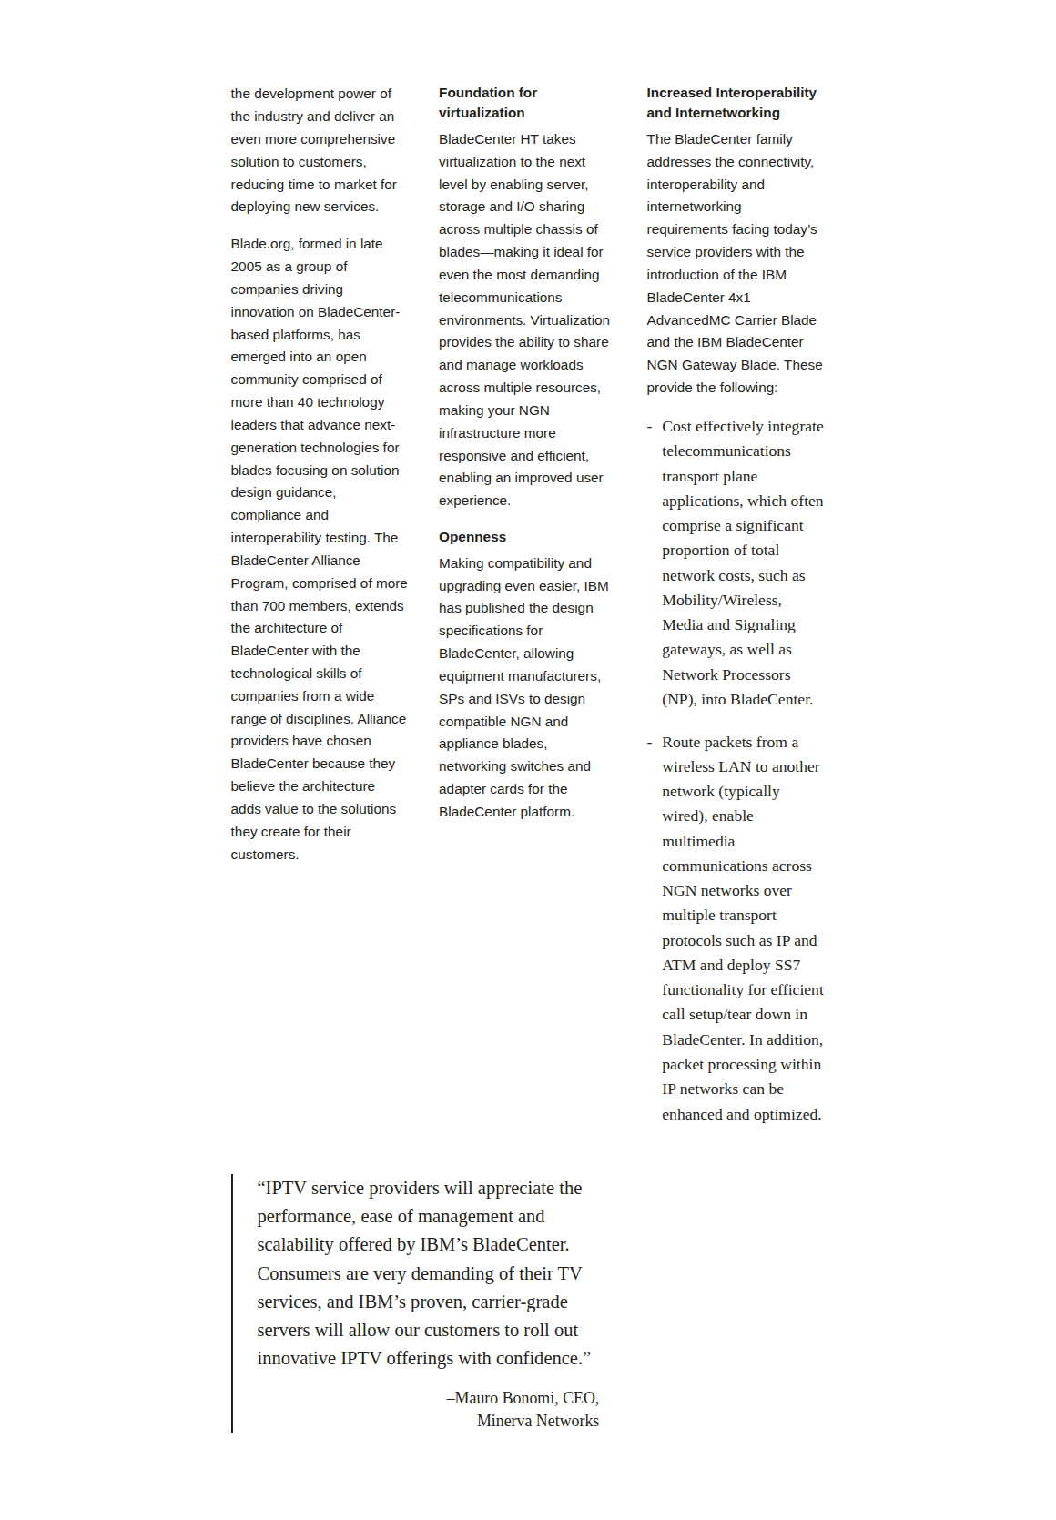the development power of the industry and deliver an even more comprehensive solution to customers, reducing time to market for deploying new services.
Blade.org, formed in late 2005 as a group of companies driving innovation on BladeCenter-based platforms, has emerged into an open community comprised of more than 40 technology leaders that advance next-generation technologies for blades focusing on solution design guidance, compliance and interoperability testing. The BladeCenter Alliance Program, comprised of more than 700 members, extends the architecture of BladeCenter with the technological skills of companies from a wide range of disciplines. Alliance providers have chosen BladeCenter because they believe the architecture adds value to the solutions they create for their customers.
Foundation for virtualization
BladeCenter HT takes virtualization to the next level by enabling server, storage and I/O sharing across multiple chassis of blades—making it ideal for even the most demanding telecommunications environments. Virtualization provides the ability to share and manage workloads across multiple resources, making your NGN infrastructure more responsive and efficient, enabling an improved user experience.
Openness
Making compatibility and upgrading even easier, IBM has published the design specifications for BladeCenter, allowing equipment manufacturers, SPs and ISVs to design compatible NGN and appliance blades, networking switches and adapter cards for the BladeCenter platform.
Increased Interoperability and Internetworking
The BladeCenter family addresses the connectivity, interoperability and internetworking requirements facing today’s service providers with the introduction of the IBM BladeCenter 4x1 AdvancedMC Carrier Blade and the IBM BladeCenter NGN Gateway Blade. These provide the following:
Cost effectively integrate telecommunications transport plane applications, which often comprise a significant proportion of total network costs, such as Mobility/Wireless, Media and Signaling gateways, as well as Network Processors (NP), into BladeCenter.
Route packets from a wireless LAN to another network (typically wired), enable multimedia communications across NGN networks over multiple transport protocols such as IP and ATM and deploy SS7 functionality for efficient call setup/tear down in BladeCenter. In addition, packet processing within IP networks can be enhanced and optimized.
“IPTV service providers will appreciate the performance, ease of management and scalability offered by IBM’s BladeCenter. Consumers are very demanding of their TV services, and IBM’s proven, carrier-grade servers will allow our customers to roll out innovative IPTV offerings with confidence.”
–Mauro Bonomi, CEO,
Minerva Networks